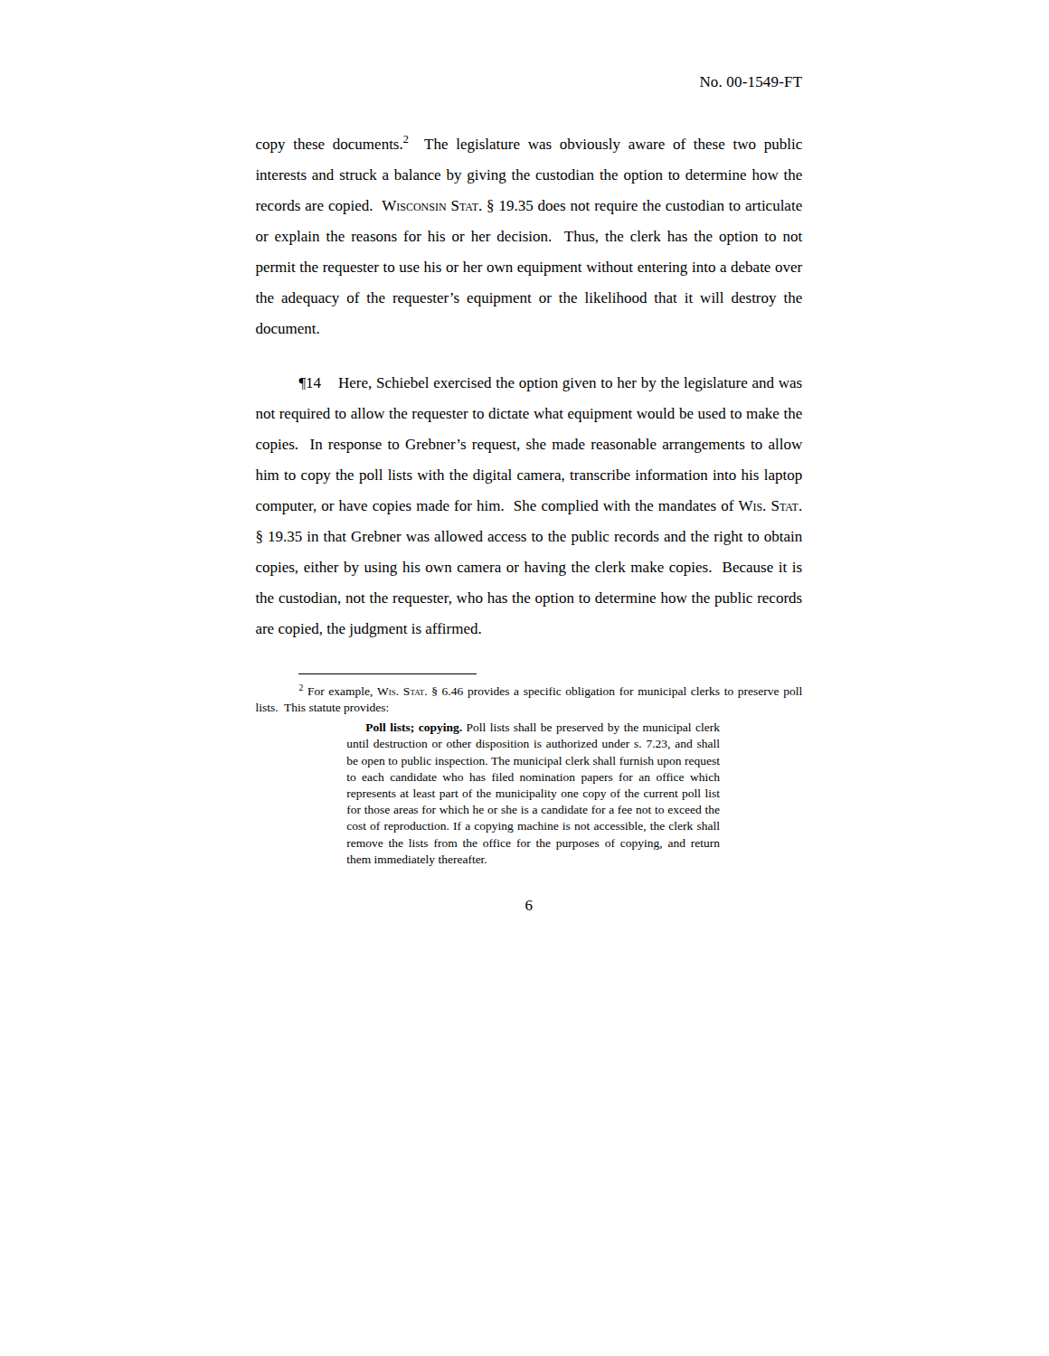No. 00-1549-FT
copy these documents.2 The legislature was obviously aware of these two public interests and struck a balance by giving the custodian the option to determine how the records are copied. Wisconsin Stat. § 19.35 does not require the custodian to articulate or explain the reasons for his or her decision. Thus, the clerk has the option to not permit the requester to use his or her own equipment without entering into a debate over the adequacy of the requester’s equipment or the likelihood that it will destroy the document.
¶14 Here, Schiebel exercised the option given to her by the legislature and was not required to allow the requester to dictate what equipment would be used to make the copies. In response to Grebner’s request, she made reasonable arrangements to allow him to copy the poll lists with the digital camera, transcribe information into his laptop computer, or have copies made for him. She complied with the mandates of Wis. Stat. § 19.35 in that Grebner was allowed access to the public records and the right to obtain copies, either by using his own camera or having the clerk make copies. Because it is the custodian, not the requester, who has the option to determine how the public records are copied, the judgment is affirmed.
2 For example, Wis. Stat. § 6.46 provides a specific obligation for municipal clerks to preserve poll lists. This statute provides:
Poll lists; copying. Poll lists shall be preserved by the municipal clerk until destruction or other disposition is authorized under s. 7.23, and shall be open to public inspection. The municipal clerk shall furnish upon request to each candidate who has filed nomination papers for an office which represents at least part of the municipality one copy of the current poll list for those areas for which he or she is a candidate for a fee not to exceed the cost of reproduction. If a copying machine is not accessible, the clerk shall remove the lists from the office for the purposes of copying, and return them immediately thereafter.
6